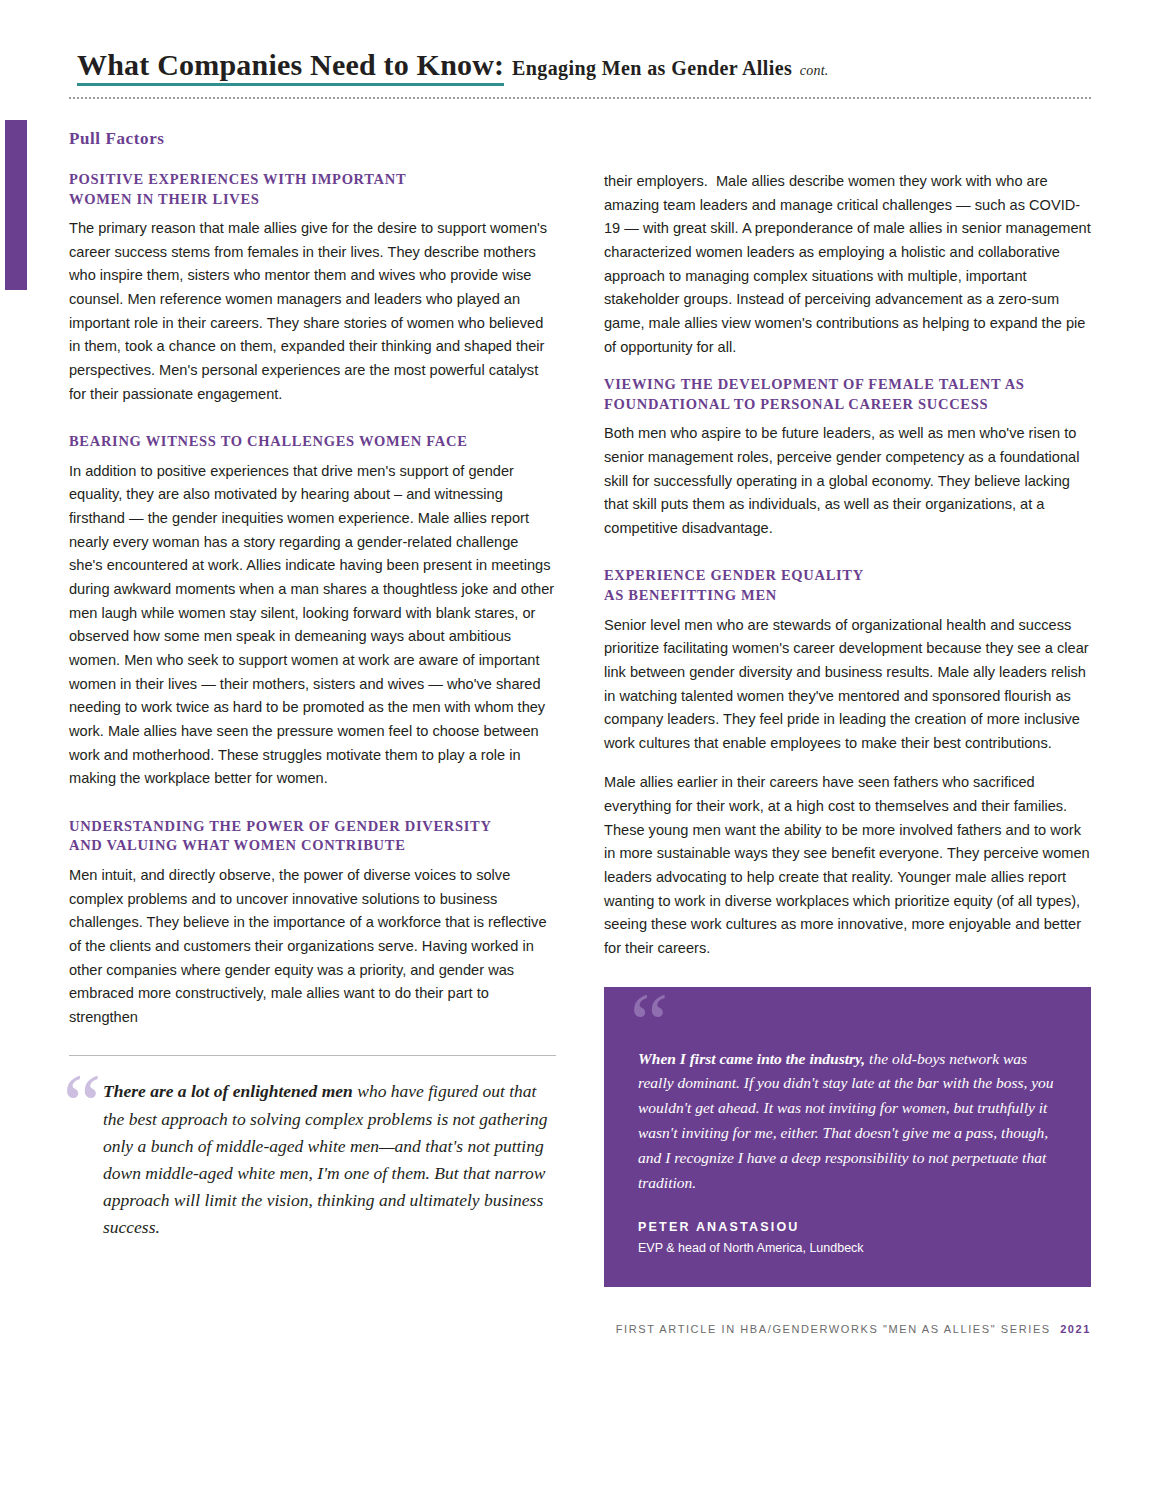What Companies Need to Know: Engaging Men as Gender Allies cont.
Pull Factors
Positive experiences with important
women in their lives
The primary reason that male allies give for the desire to support women's career success stems from females in their lives. They describe mothers who inspire them, sisters who mentor them and wives who provide wise counsel. Men reference women managers and leaders who played an important role in their careers. They share stories of women who believed in them, took a chance on them, expanded their thinking and shaped their perspectives. Men's personal experiences are the most powerful catalyst for their passionate engagement.
Bearing witness to challenges women face
In addition to positive experiences that drive men's support of gender equality, they are also motivated by hearing about – and witnessing firsthand — the gender inequities women experience. Male allies report nearly every woman has a story regarding a gender-related challenge she's encountered at work. Allies indicate having been present in meetings during awkward moments when a man shares a thoughtless joke and other men laugh while women stay silent, looking forward with blank stares, or observed how some men speak in demeaning ways about ambitious women. Men who seek to support women at work are aware of important women in their lives — their mothers, sisters and wives — who've shared needing to work twice as hard to be promoted as the men with whom they work. Male allies have seen the pressure women feel to choose between work and motherhood. These struggles motivate them to play a role in making the workplace better for women.
Understanding the power of gender diversity
and valuing what women contribute
Men intuit, and directly observe, the power of diverse voices to solve complex problems and to uncover innovative solutions to business challenges. They believe in the importance of a workforce that is reflective of the clients and customers their organizations serve. Having worked in other companies where gender equity was a priority, and gender was embraced more constructively, male allies want to do their part to strengthen
“
There are a lot of enlightened men who have figured out that the best approach to solving complex problems is not gathering only a bunch of middle-aged white men—and that's not putting down middle-aged white men, I'm one of them. But that narrow approach will limit the vision, thinking and ultimately business success.
their employers. Male allies describe women they work with who are amazing team leaders and manage critical challenges — such as COVID-19 — with great skill. A preponderance of male allies in senior management characterized women leaders as employing a holistic and collaborative approach to managing complex situations with multiple, important stakeholder groups. Instead of perceiving advancement as a zero-sum game, male allies view women's contributions as helping to expand the pie of opportunity for all.
Viewing the development of female talent as
foundational to personal career success
Both men who aspire to be future leaders, as well as men who've risen to senior management roles, perceive gender competency as a foundational skill for successfully operating in a global economy. They believe lacking that skill puts them as individuals, as well as their organizations, at a competitive disadvantage.
Experience gender equality
as benefitting men
Senior level men who are stewards of organizational health and success prioritize facilitating women's career development because they see a clear link between gender diversity and business results. Male ally leaders relish in watching talented women they've mentored and sponsored flourish as company leaders. They feel pride in leading the creation of more inclusive work cultures that enable employees to make their best contributions.
Male allies earlier in their careers have seen fathers who sacrificed everything for their work, at a high cost to themselves and their families. These young men want the ability to be more involved fathers and to work in more sustainable ways they see benefit everyone. They perceive women leaders advocating to help create that reality. Younger male allies report wanting to work in diverse workplaces which prioritize equity (of all types), seeing these work cultures as more innovative, more enjoyable and better for their careers.
“
When I first came into the industry, the old-boys network was really dominant. If you didn't stay late at the bar with the boss, you wouldn't get ahead. It was not inviting for women, but truthfully it wasn't inviting for me, either. That doesn't give me a pass, though, and I recognize I have a deep responsibility to not perpetuate that tradition.
PETER ANASTASIOU
EVP & head of North America, Lundbeck
FIRST ARTICLE IN HBA/GENDERWORKS "MEN AS ALLIES" SERIES 2021